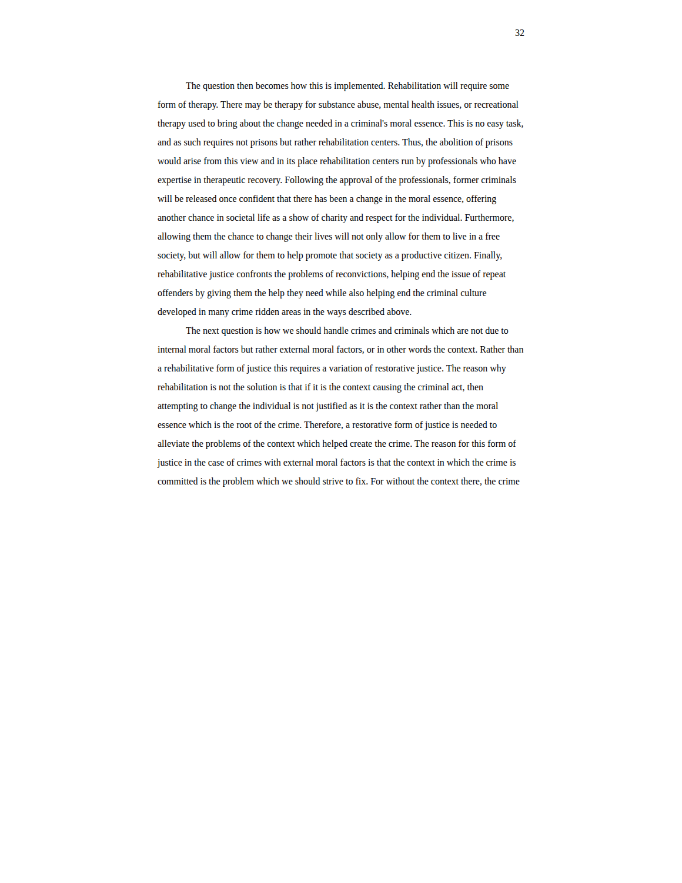32
The question then becomes how this is implemented. Rehabilitation will require some form of therapy. There may be therapy for substance abuse, mental health issues, or recreational therapy used to bring about the change needed in a criminal's moral essence. This is no easy task, and as such requires not prisons but rather rehabilitation centers. Thus, the abolition of prisons would arise from this view and in its place rehabilitation centers run by professionals who have expertise in therapeutic recovery. Following the approval of the professionals, former criminals will be released once confident that there has been a change in the moral essence, offering another chance in societal life as a show of charity and respect for the individual. Furthermore, allowing them the chance to change their lives will not only allow for them to live in a free society, but will allow for them to help promote that society as a productive citizen. Finally, rehabilitative justice confronts the problems of reconvictions, helping end the issue of repeat offenders by giving them the help they need while also helping end the criminal culture developed in many crime ridden areas in the ways described above.
The next question is how we should handle crimes and criminals which are not due to internal moral factors but rather external moral factors, or in other words the context. Rather than a rehabilitative form of justice this requires a variation of restorative justice. The reason why rehabilitation is not the solution is that if it is the context causing the criminal act, then attempting to change the individual is not justified as it is the context rather than the moral essence which is the root of the crime. Therefore, a restorative form of justice is needed to alleviate the problems of the context which helped create the crime. The reason for this form of justice in the case of crimes with external moral factors is that the context in which the crime is committed is the problem which we should strive to fix. For without the context there, the crime